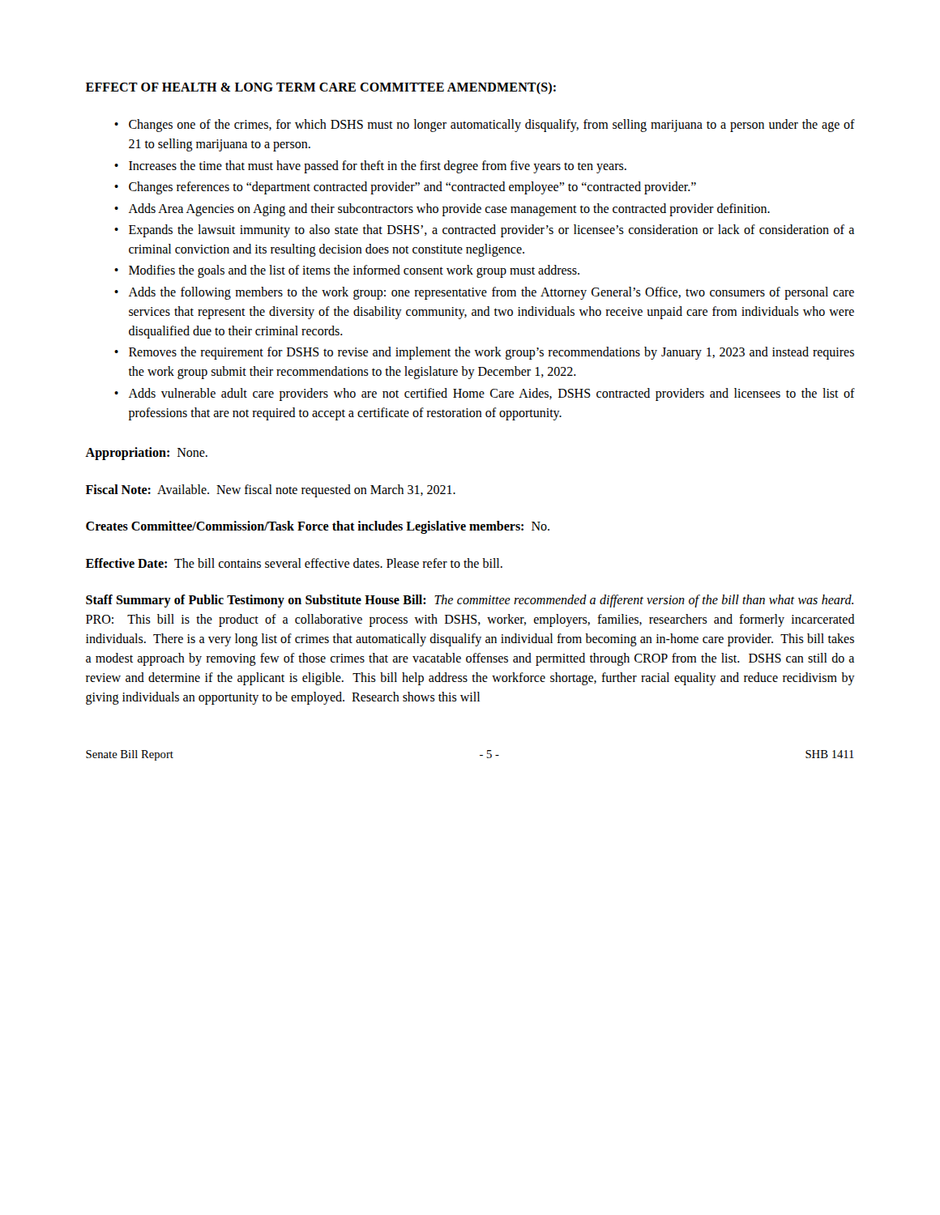EFFECT OF HEALTH & LONG TERM CARE COMMITTEE AMENDMENT(S):
Changes one of the crimes, for which DSHS must no longer automatically disqualify, from selling marijuana to a person under the age of 21 to selling marijuana to a person.
Increases the time that must have passed for theft in the first degree from five years to ten years.
Changes references to “department contracted provider” and “contracted employee” to “contracted provider.”
Adds Area Agencies on Aging and their subcontractors who provide case management to the contracted provider definition.
Expands the lawsuit immunity to also state that DSHS’, a contracted provider’s or licensee’s consideration or lack of consideration of a criminal conviction and its resulting decision does not constitute negligence.
Modifies the goals and the list of items the informed consent work group must address.
Adds the following members to the work group: one representative from the Attorney General’s Office, two consumers of personal care services that represent the diversity of the disability community, and two individuals who receive unpaid care from individuals who were disqualified due to their criminal records.
Removes the requirement for DSHS to revise and implement the work group’s recommendations by January 1, 2023 and instead requires the work group submit their recommendations to the legislature by December 1, 2022.
Adds vulnerable adult care providers who are not certified Home Care Aides, DSHS contracted providers and licensees to the list of professions that are not required to accept a certificate of restoration of opportunity.
Appropriation: None.
Fiscal Note: Available. New fiscal note requested on March 31, 2021.
Creates Committee/Commission/Task Force that includes Legislative members: No.
Effective Date: The bill contains several effective dates. Please refer to the bill.
Staff Summary of Public Testimony on Substitute House Bill: The committee recommended a different version of the bill than what was heard. PRO: This bill is the product of a collaborative process with DSHS, worker, employers, families, researchers and formerly incarcerated individuals. There is a very long list of crimes that automatically disqualify an individual from becoming an in-home care provider. This bill takes a modest approach by removing few of those crimes that are vacatable offenses and permitted through CROP from the list. DSHS can still do a review and determine if the applicant is eligible. This bill help address the workforce shortage, further racial equality and reduce recidivism by giving individuals an opportunity to be employed. Research shows this will
Senate Bill Report - 5 - SHB 1411